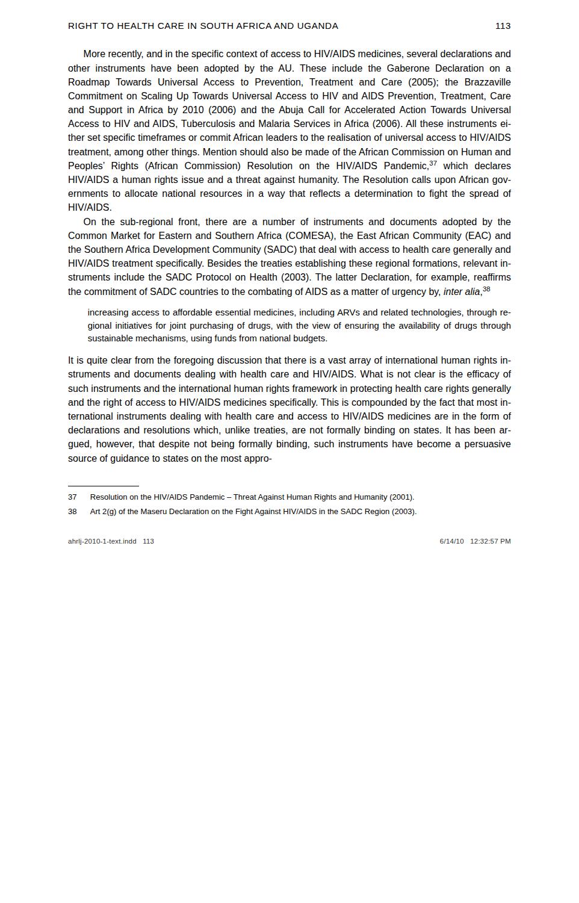Right to health care in South Africa and Uganda 113
More recently, and in the specific context of access to HIV/AIDS medicines, several declarations and other instruments have been adopted by the AU. These include the Gaberone Declaration on a Roadmap Towards Universal Access to Prevention, Treatment and Care (2005); the Brazzaville Commitment on Scaling Up Towards Universal Access to HIV and AIDS Prevention, Treatment, Care and Support in Africa by 2010 (2006) and the Abuja Call for Accelerated Action Towards Universal Access to HIV and AIDS, Tuberculosis and Malaria Services in Africa (2006). All these instruments either set specific timeframes or commit African leaders to the realisation of universal access to HIV/AIDS treatment, among other things. Mention should also be made of the African Commission on Human and Peoples’ Rights (African Commission) Resolution on the HIV/AIDS Pandemic,37 which declares HIV/AIDS a human rights issue and a threat against humanity. The Resolution calls upon African governments to allocate national resources in a way that reflects a determination to fight the spread of HIV/AIDS.
On the sub-regional front, there are a number of instruments and documents adopted by the Common Market for Eastern and Southern Africa (COMESA), the East African Community (EAC) and the Southern Africa Development Community (SADC) that deal with access to health care generally and HIV/AIDS treatment specifically. Besides the treaties establishing these regional formations, relevant instruments include the SADC Protocol on Health (2003). The latter Declaration, for example, reaffirms the commitment of SADC countries to the combating of AIDS as a matter of urgency by, inter alia,38
increasing access to affordable essential medicines, including ARVs and related technologies, through regional initiatives for joint purchasing of drugs, with the view of ensuring the availability of drugs through sustainable mechanisms, using funds from national budgets.
It is quite clear from the foregoing discussion that there is a vast array of international human rights instruments and documents dealing with health care and HIV/AIDS. What is not clear is the efficacy of such instruments and the international human rights framework in protecting health care rights generally and the right of access to HIV/AIDS medicines specifically. This is compounded by the fact that most international instruments dealing with health care and access to HIV/AIDS medicines are in the form of declarations and resolutions which, unlike treaties, are not formally binding on states. It has been argued, however, that despite not being formally binding, such instruments have become a persuasive source of guidance to states on the most appro-
37 Resolution on the HIV/AIDS Pandemic – Threat Against Human Rights and Humanity (2001).
38 Art 2(g) of the Maseru Declaration on the Fight Against HIV/AIDS in the SADC Region (2003).
ahrlj-2010-1-text.indd 113 6/14/10 12:32:57 PM